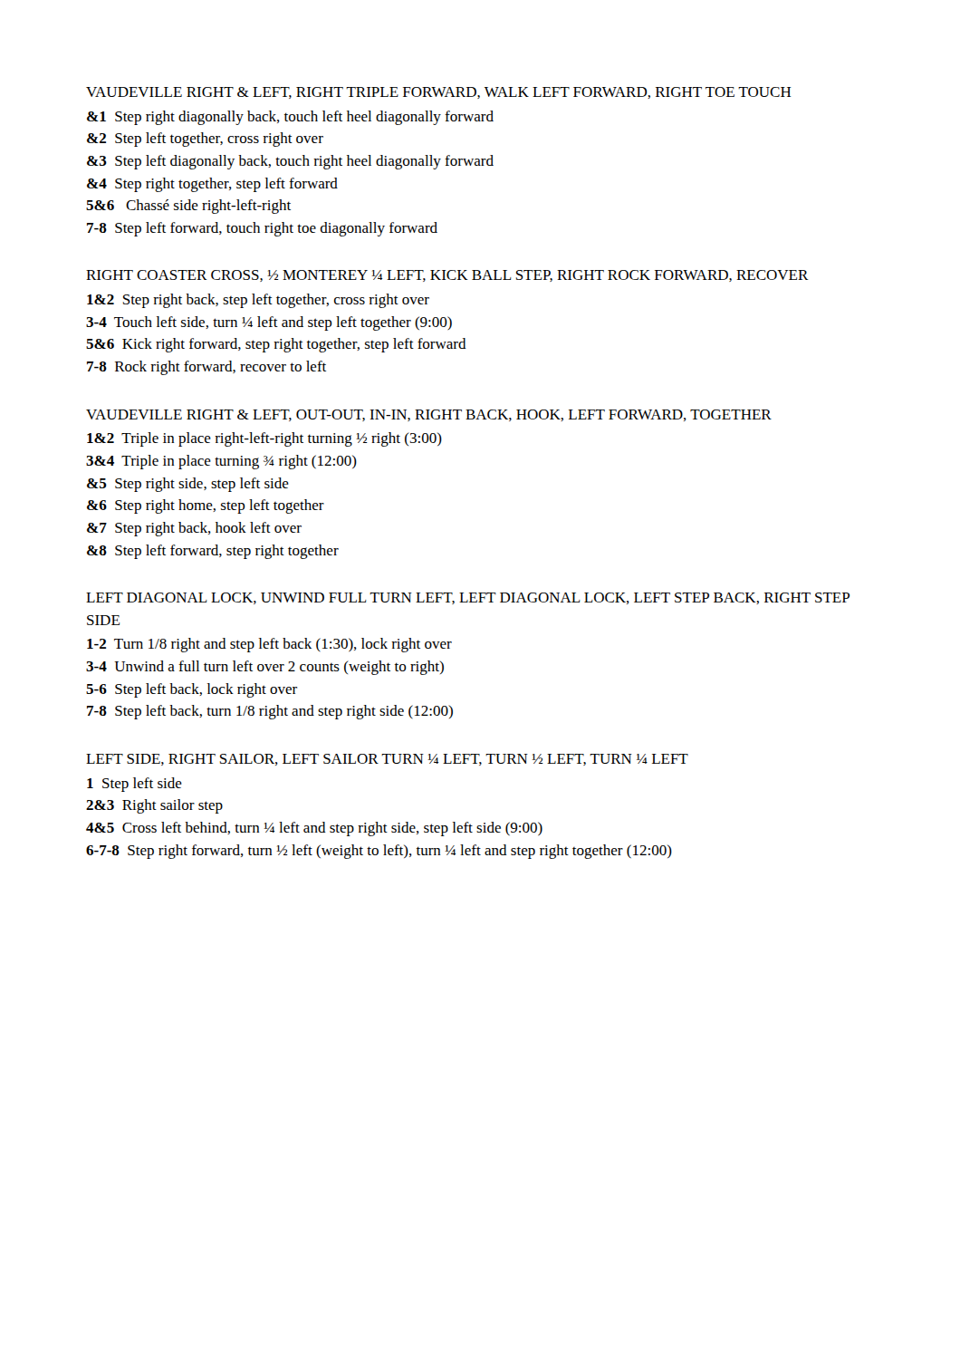Vaudeville right & left, right triple forward, walk left forward, right toe touch
&1 Step right diagonally back, touch left heel diagonally forward
&2 Step left together, cross right over
&3 Step left diagonally back, touch right heel diagonally forward
&4 Step right together, step left forward
5&6 Chassé side right-left-right
7-8 Step left forward, touch right toe diagonally forward
Right coaster cross, ½ Monterey ¼ left, kick ball step, right rock forward, recover
1&2 Step right back, step left together, cross right over
3-4 Touch left side, turn ¼ left and step left together (9:00)
5&6 Kick right forward, step right together, step left forward
7-8 Rock right forward, recover to left
Vaudeville right & left, out-out, in-in, right back, hook, left forward, together
1&2 Triple in place right-left-right turning ½ right (3:00)
3&4 Triple in place turning ¾ right (12:00)
&5 Step right side, step left side
&6 Step right home, step left together
&7 Step right back, hook left over
&8 Step left forward, step right together
Left diagonal lock, unwind full turn left, left diagonal lock, left step back, right step side
1-2 Turn 1/8 right and step left back (1:30), lock right over
3-4 Unwind a full turn left over 2 counts (weight to right)
5-6 Step left back, lock right over
7-8 Step left back, turn 1/8 right and step right side (12:00)
Left side, right sailor, left sailor turn ¼ left, turn ½ left, turn ¼ left
1 Step left side
2&3 Right sailor step
4&5 Cross left behind, turn ¼ left and step right side, step left side (9:00)
6-7-8 Step right forward, turn ½ left (weight to left), turn ¼ left and step right together (12:00)